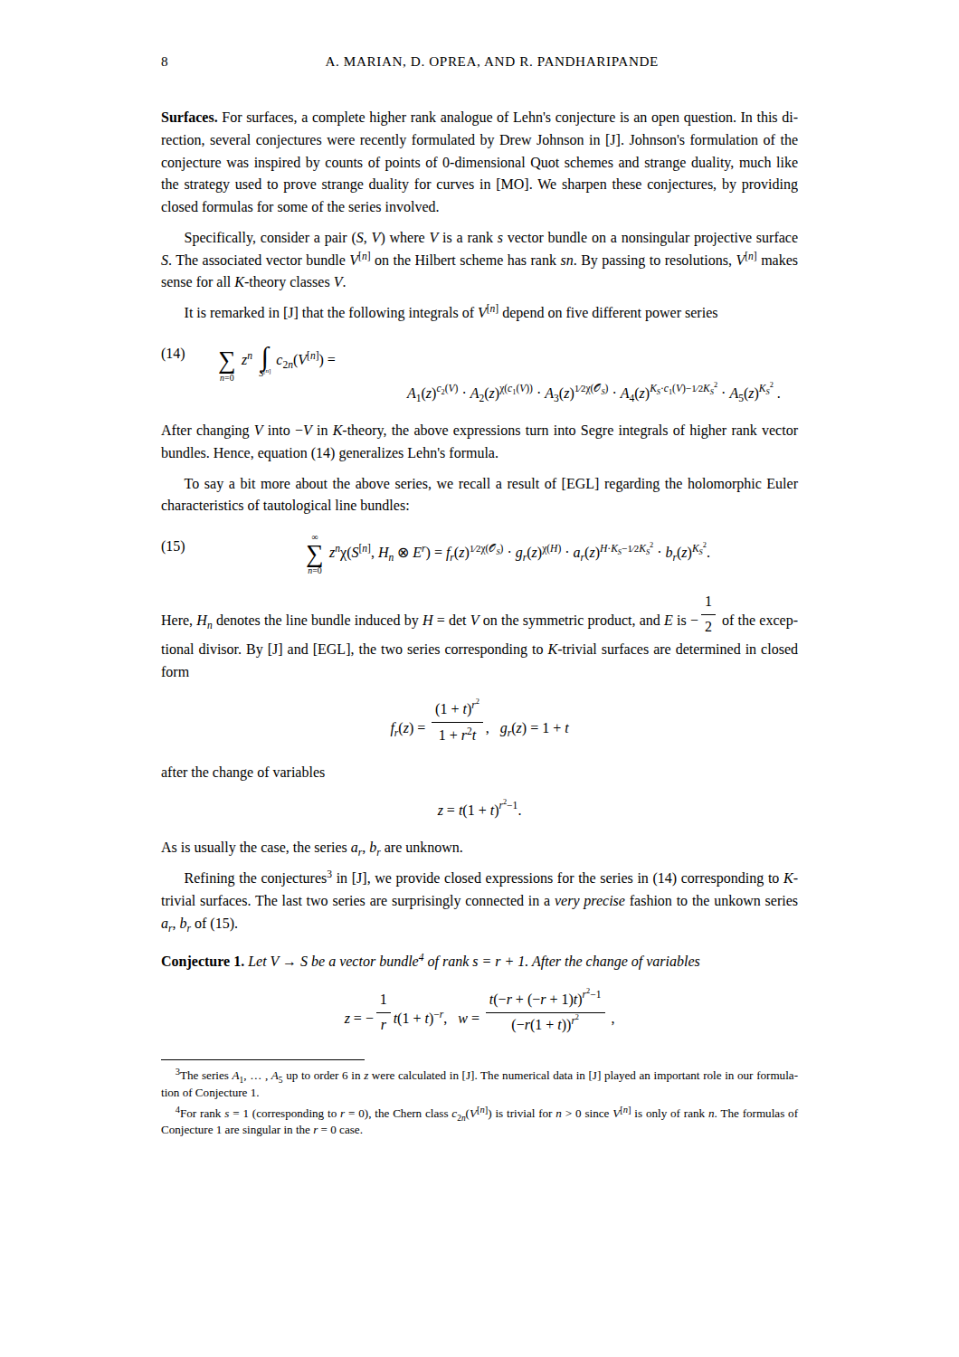8 A. MARIAN, D. OPREA, AND R. PANDHARIPANDE
Surfaces. For surfaces, a complete higher rank analogue of Lehn's conjecture is an open question. In this direction, several conjectures were recently formulated by Drew Johnson in [J]. Johnson's formulation of the conjecture was inspired by counts of points of 0-dimensional Quot schemes and strange duality, much like the strategy used to prove strange duality for curves in [MO]. We sharpen these conjectures, by providing closed formulas for some of the series involved.
Specifically, consider a pair (S, V) where V is a rank s vector bundle on a nonsingular projective surface S. The associated vector bundle V[n] on the Hilbert scheme has rank sn. By passing to resolutions, V[n] makes sense for all K-theory classes V.
It is remarked in [J] that the following integrals of V[n] depend on five different power series
(14)
∑n=0 zn ∫S[n] c2n(V[n]) = A1(z)c2(V) · A2(z)χ(c1(V)) · A3(z)1⁄2χ(𝒪S) · A4(z)KS·c1(V)−1⁄2 KS2 · A5(z)KS2 .
After changing V into −V in K-theory, the above expressions turn into Segre integrals of higher rank vector bundles. Hence, equation (14) generalizes Lehn's formula.
To say a bit more about the above series, we recall a result of [EGL] regarding the holomorphic Euler characteristics of tautological line bundles:
(15)
∞∑n=0 znχ(S[n], Hn ⊗ Er) = fr(z)1⁄2χ(𝒪S) · gr(z)χ(H) · ar(z)H·KS−1⁄2 KS2 · br(z)KS2.
Here, Hn denotes the line bundle induced by H = det V on the symmetric product, and E is −12 of the exceptional divisor. By [J] and [EGL], the two series corresponding to K-trivial surfaces are determined in closed form
fr(z) = (1 + t)r21 + r2t, gr(z) = 1 + t
after the change of variables
z = t(1 + t)r2−1.
As is usually the case, the series ar, br are unknown.
Refining the conjectures3 in [J], we provide closed expressions for the series in (14) corresponding to K-trivial surfaces. The last two series are surprisingly connected in a very precise fashion to the unkown series ar, br of (15).
Conjecture 1. Let V → S be a vector bundle4 of rank s = r + 1. After the change of variables
z = −1 r t(1 + t)−r, w = t(−r + (−r + 1)t)r2−1(−r(1 + t))r2 ,
3The series A1, … , A5 up to order 6 in z were calculated in [J]. The numerical data in [J] played an important role in our formulation of Conjecture 1.
4For rank s = 1 (corresponding to r = 0), the Chern class c2n(V[n]) is trivial for n > 0 since V[n] is only of rank n. The formulas of Conjecture 1 are singular in the r = 0 case.